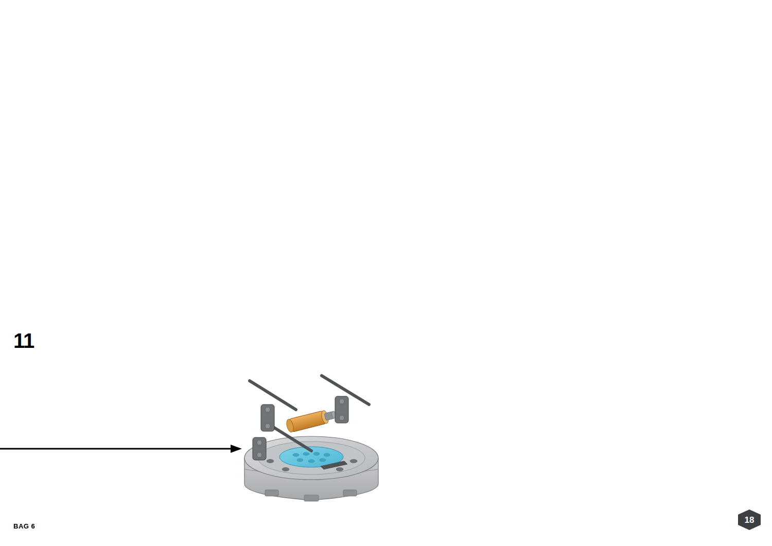11
BAG 6
18